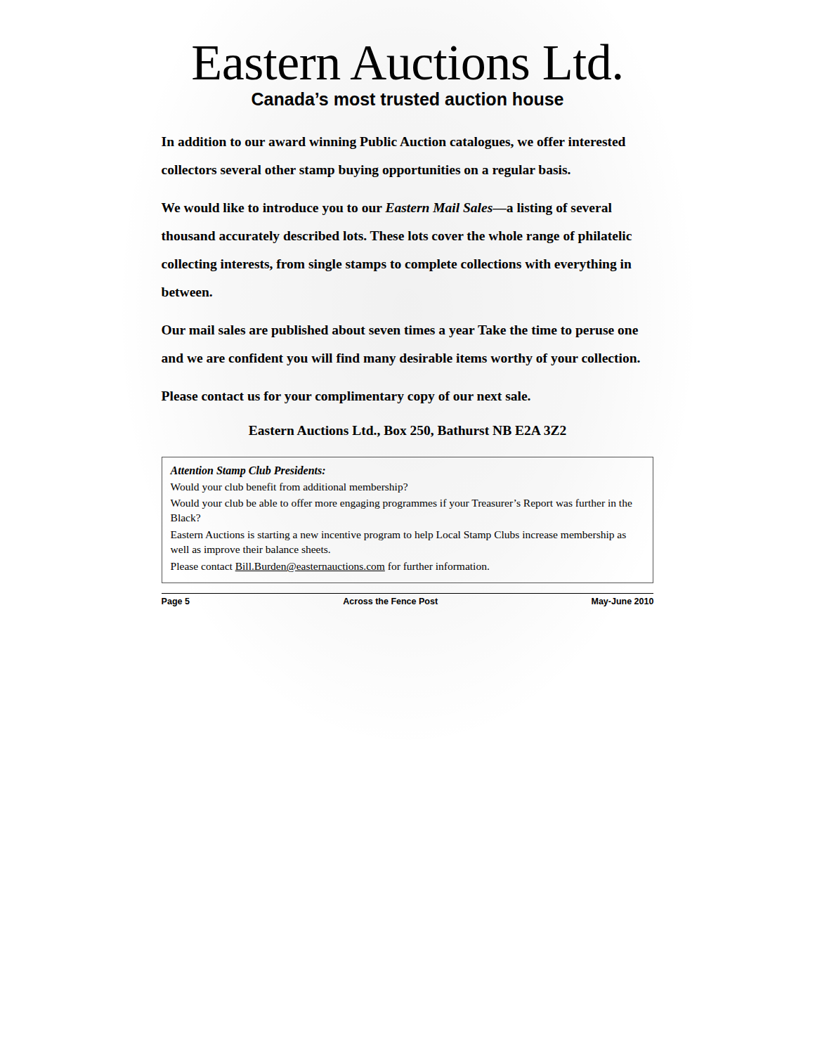Eastern Auctions Ltd.
Canada’s most trusted auction house
In addition to our award winning Public Auction catalogues, we offer interested collectors several other stamp buying opportunities on a regular basis.
We would like to introduce you to our Eastern Mail Sales—a listing of several thousand accurately described lots. These lots cover the whole range of philatelic collecting interests, from single stamps to complete collections with everything in between.
Our mail sales are published about seven times a year Take the time to peruse one and we are confident you will find many desirable items worthy of your collection.
Please contact us for your complimentary copy of our next sale.
Eastern Auctions Ltd., Box 250, Bathurst NB E2A 3Z2
Attention Stamp Club Presidents:
Would your club benefit from additional membership?
Would your club be able to offer more engaging programmes if your Treasurer’s Report was further in the Black?
Eastern Auctions is starting a new incentive program to help Local Stamp Clubs increase membership as well as improve their balance sheets.
Please contact Bill.Burden@easternauctions.com for further information.
Page 5 Across the Fence Post May-June 2010